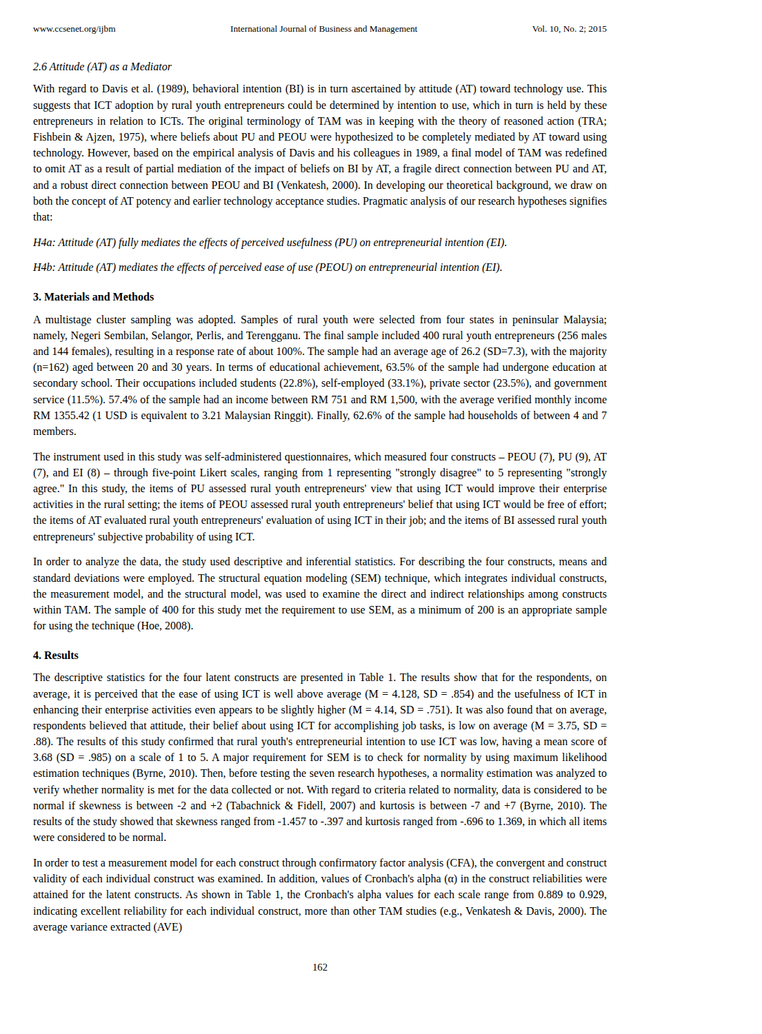www.ccsenet.org/ijbm International Journal of Business and Management Vol. 10, No. 2; 2015
2.6 Attitude (AT) as a Mediator
With regard to Davis et al. (1989), behavioral intention (BI) is in turn ascertained by attitude (AT) toward technology use. This suggests that ICT adoption by rural youth entrepreneurs could be determined by intention to use, which in turn is held by these entrepreneurs in relation to ICTs. The original terminology of TAM was in keeping with the theory of reasoned action (TRA; Fishbein & Ajzen, 1975), where beliefs about PU and PEOU were hypothesized to be completely mediated by AT toward using technology. However, based on the empirical analysis of Davis and his colleagues in 1989, a final model of TAM was redefined to omit AT as a result of partial mediation of the impact of beliefs on BI by AT, a fragile direct connection between PU and AT, and a robust direct connection between PEOU and BI (Venkatesh, 2000). In developing our theoretical background, we draw on both the concept of AT potency and earlier technology acceptance studies. Pragmatic analysis of our research hypotheses signifies that:
H4a: Attitude (AT) fully mediates the effects of perceived usefulness (PU) on entrepreneurial intention (EI).
H4b: Attitude (AT) mediates the effects of perceived ease of use (PEOU) on entrepreneurial intention (EI).
3. Materials and Methods
A multistage cluster sampling was adopted. Samples of rural youth were selected from four states in peninsular Malaysia; namely, Negeri Sembilan, Selangor, Perlis, and Terengganu. The final sample included 400 rural youth entrepreneurs (256 males and 144 females), resulting in a response rate of about 100%. The sample had an average age of 26.2 (SD=7.3), with the majority (n=162) aged between 20 and 30 years. In terms of educational achievement, 63.5% of the sample had undergone education at secondary school. Their occupations included students (22.8%), self-employed (33.1%), private sector (23.5%), and government service (11.5%). 57.4% of the sample had an income between RM 751 and RM 1,500, with the average verified monthly income RM 1355.42 (1 USD is equivalent to 3.21 Malaysian Ringgit). Finally, 62.6% of the sample had households of between 4 and 7 members.
The instrument used in this study was self-administered questionnaires, which measured four constructs – PEOU (7), PU (9), AT (7), and EI (8) – through five-point Likert scales, ranging from 1 representing "strongly disagree" to 5 representing "strongly agree." In this study, the items of PU assessed rural youth entrepreneurs' view that using ICT would improve their enterprise activities in the rural setting; the items of PEOU assessed rural youth entrepreneurs' belief that using ICT would be free of effort; the items of AT evaluated rural youth entrepreneurs' evaluation of using ICT in their job; and the items of BI assessed rural youth entrepreneurs' subjective probability of using ICT.
In order to analyze the data, the study used descriptive and inferential statistics. For describing the four constructs, means and standard deviations were employed. The structural equation modeling (SEM) technique, which integrates individual constructs, the measurement model, and the structural model, was used to examine the direct and indirect relationships among constructs within TAM. The sample of 400 for this study met the requirement to use SEM, as a minimum of 200 is an appropriate sample for using the technique (Hoe, 2008).
4. Results
The descriptive statistics for the four latent constructs are presented in Table 1. The results show that for the respondents, on average, it is perceived that the ease of using ICT is well above average (M = 4.128, SD = .854) and the usefulness of ICT in enhancing their enterprise activities even appears to be slightly higher (M = 4.14, SD = .751). It was also found that on average, respondents believed that attitude, their belief about using ICT for accomplishing job tasks, is low on average (M = 3.75, SD = .88). The results of this study confirmed that rural youth's entrepreneurial intention to use ICT was low, having a mean score of 3.68 (SD = .985) on a scale of 1 to 5. A major requirement for SEM is to check for normality by using maximum likelihood estimation techniques (Byrne, 2010). Then, before testing the seven research hypotheses, a normality estimation was analyzed to verify whether normality is met for the data collected or not. With regard to criteria related to normality, data is considered to be normal if skewness is between -2 and +2 (Tabachnick & Fidell, 2007) and kurtosis is between -7 and +7 (Byrne, 2010). The results of the study showed that skewness ranged from -1.457 to -.397 and kurtosis ranged from -.696 to 1.369, in which all items were considered to be normal.
In order to test a measurement model for each construct through confirmatory factor analysis (CFA), the convergent and construct validity of each individual construct was examined. In addition, values of Cronbach's alpha (α) in the construct reliabilities were attained for the latent constructs. As shown in Table 1, the Cronbach's alpha values for each scale range from 0.889 to 0.929, indicating excellent reliability for each individual construct, more than other TAM studies (e.g., Venkatesh & Davis, 2000). The average variance extracted (AVE)
162